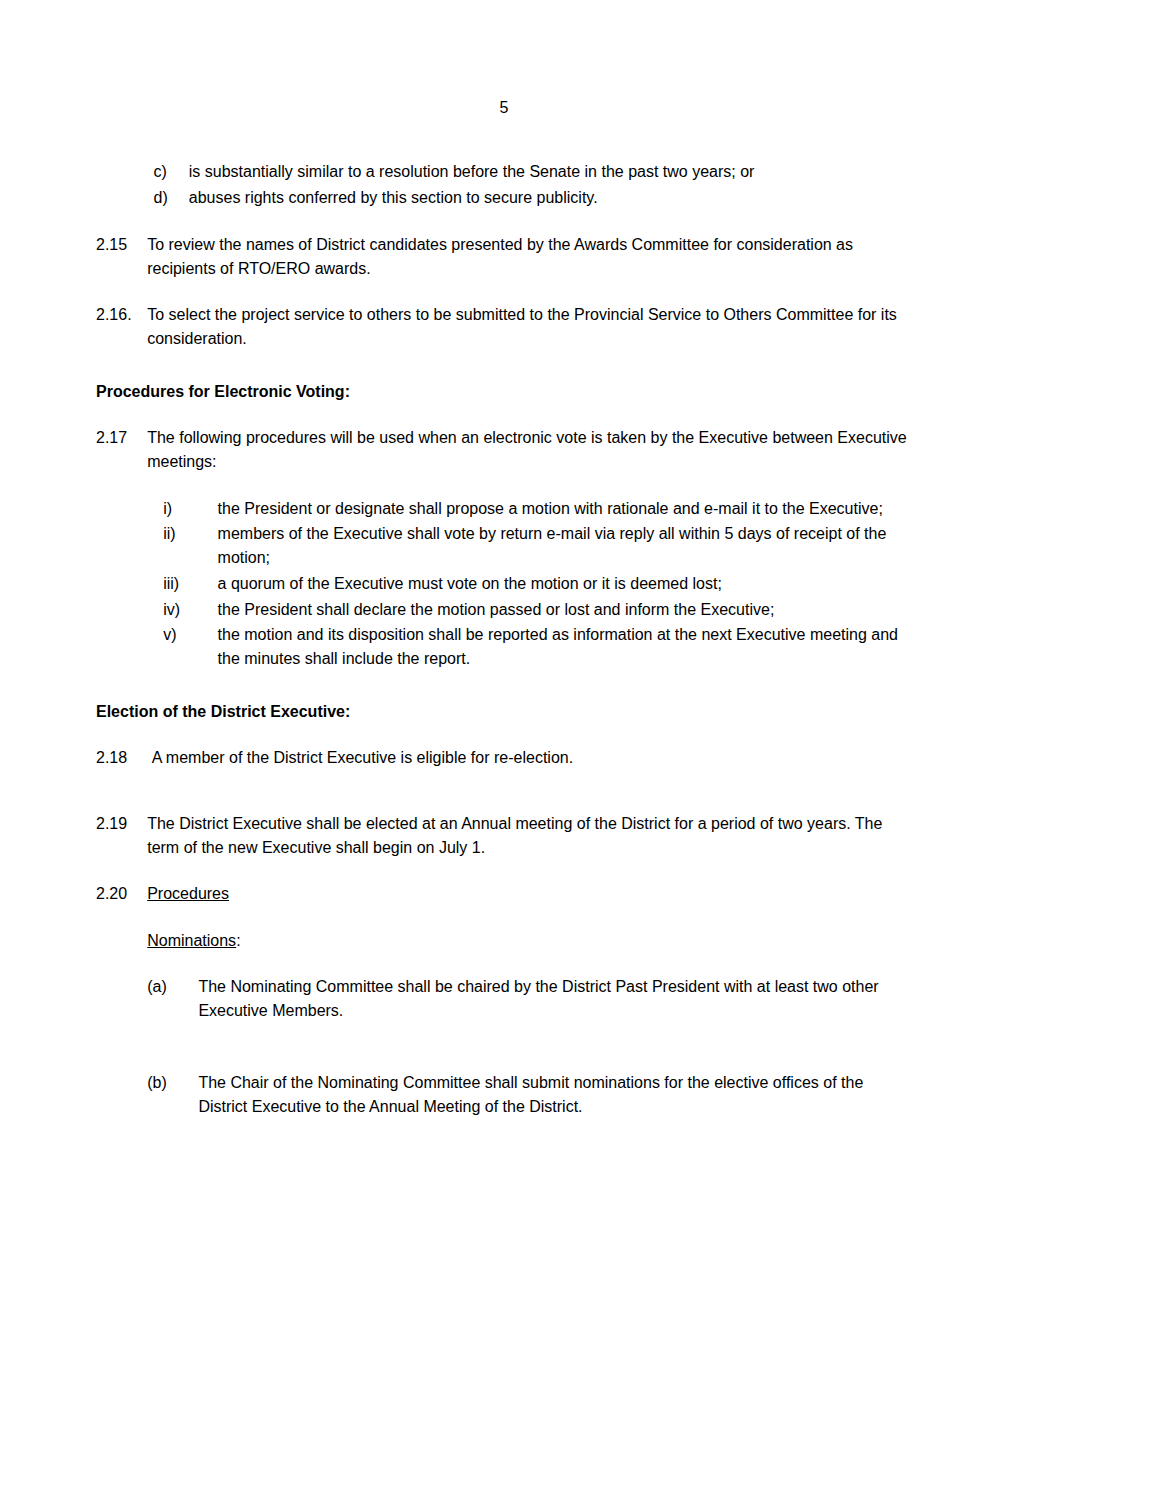5
c)
is substantially similar to a resolution before the Senate in the past two years; or
d)
abuses rights conferred by this section to secure publicity.
2.15
To review the names of District candidates presented by the Awards Committee for consideration as recipients of RTO/ERO awards.
2.16.
To select the project service to others to be submitted to the Provincial Service to Others Committee for its consideration.
Procedures for Electronic Voting:
2.17
The following procedures will be used when an electronic vote is taken by the Executive between Executive meetings:
i)
the President or designate shall propose a motion with rationale and e-mail it to the Executive;
ii)
members of the Executive shall vote by return e-mail via reply all within 5 days of receipt of the motion;
iii)
a quorum of the Executive must vote on the motion or it is deemed lost;
iv)
the President shall declare the motion passed or lost and inform the Executive;
v)
the motion and its disposition shall be reported as information at the next Executive meeting and the minutes shall include the report.
Election of the District Executive:
2.18
A member of the District Executive is eligible for re-election.
2.19
The District Executive shall be elected at an Annual meeting of the District for a period of two years. The term of the new Executive shall begin on July 1.
2.20
Procedures
Nominations:
(a)
The Nominating Committee shall be chaired by the District Past President with at least two other Executive Members.
(b)
The Chair of the Nominating Committee shall submit nominations for the elective offices of the District Executive to the Annual Meeting of the District.